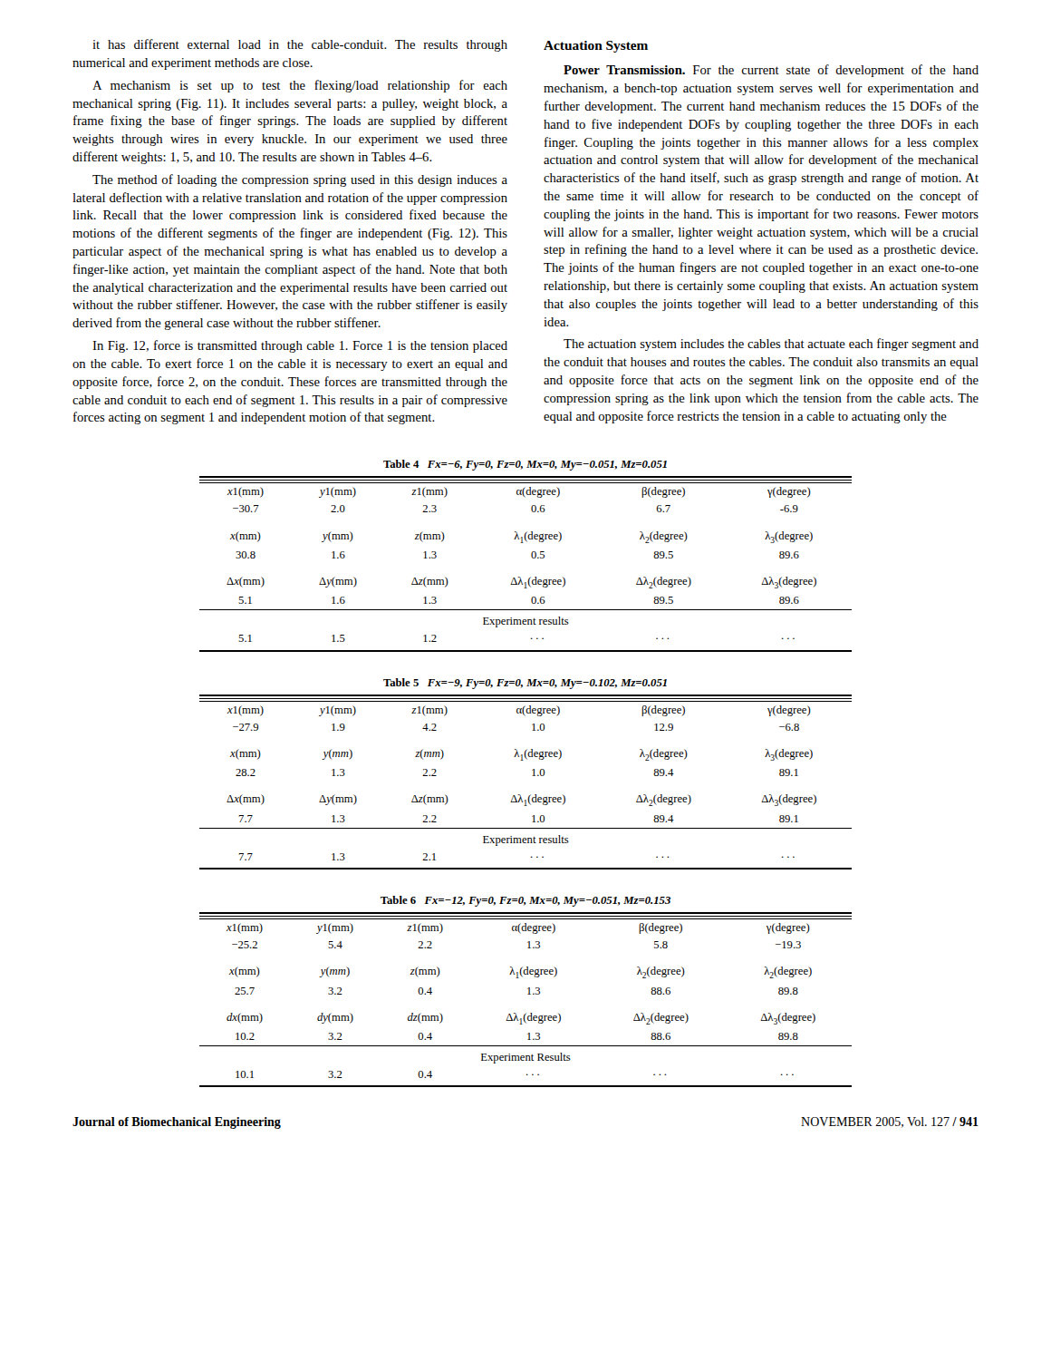it has different external load in the cable-conduit. The results through numerical and experiment methods are close.
A mechanism is set up to test the flexing/load relationship for each mechanical spring (Fig. 11). It includes several parts: a pulley, weight block, a frame fixing the base of finger springs. The loads are supplied by different weights through wires in every knuckle. In our experiment we used three different weights: 1, 5, and 10. The results are shown in Tables 4–6.
The method of loading the compression spring used in this design induces a lateral deflection with a relative translation and rotation of the upper compression link. Recall that the lower compression link is considered fixed because the motions of the different segments of the finger are independent (Fig. 12). This particular aspect of the mechanical spring is what has enabled us to develop a finger-like action, yet maintain the compliant aspect of the hand. Note that both the analytical characterization and the experimental results have been carried out without the rubber stiffener. However, the case with the rubber stiffener is easily derived from the general case without the rubber stiffener.
In Fig. 12, force is transmitted through cable 1. Force 1 is the tension placed on the cable. To exert force 1 on the cable it is necessary to exert an equal and opposite force, force 2, on the conduit. These forces are transmitted through the cable and conduit to each end of segment 1. This results in a pair of compressive forces acting on segment 1 and independent motion of that segment.
Actuation System
Power Transmission. For the current state of development of the hand mechanism, a bench-top actuation system serves well for experimentation and further development. The current hand mechanism reduces the 15 DOFs of the hand to five independent DOFs by coupling together the three DOFs in each finger. Coupling the joints together in this manner allows for a less complex actuation and control system that will allow for development of the mechanical characteristics of the hand itself, such as grasp strength and range of motion. At the same time it will allow for research to be conducted on the concept of coupling the joints in the hand. This is important for two reasons. Fewer motors will allow for a smaller, lighter weight actuation system, which will be a crucial step in refining the hand to a level where it can be used as a prosthetic device. The joints of the human fingers are not coupled together in an exact one-to-one relationship, but there is certainly some coupling that exists. An actuation system that also couples the joints together will lead to a better understanding of this idea.
The actuation system includes the cables that actuate each finger segment and the conduit that houses and routes the cables. The conduit also transmits an equal and opposite force that acts on the segment link on the opposite end of the compression spring as the link upon which the tension from the cable acts. The equal and opposite force restricts the tension in a cable to actuating only the
Table 4 Fx=−6, Fy=0, Fz=0, Mx=0, My=−0.051, Mz=0.051
| x 1(mm) | y 1(mm) | z 1(mm) | α(degree) | β(degree) | γ(degree) |
| −30.7 | 2.0 | 2.3 | 0.6 | 6.7 | -6.9 |
| x (mm) | y (mm) | z (mm) | λ 1 (degree) | λ 2 (degree) | λ 3 (degree) |
| 30.8 | 1.6 | 1.3 | 0.5 | 89.5 | 89.6 |
| Δ x (mm) | Δ y (mm) | Δ z (mm) | Δλ 1 (degree) | Δλ 2 (degree) | Δλ 3 (degree) |
| 5.1 | 1.6 | 1.3 | 0.6 | 89.5 | 89.6 |
| Experiment results |
| 5.1 | 1.5 | 1.2 | ··· | ··· | ··· |
Table 5 Fx=−9, Fy=0, Fz=0, Mx=0, My=−0.102, Mz=0.051
| x 1(mm) | y 1(mm) | z 1(mm) | α(degree) | β(degree) | γ(degree) |
| −27.9 | 1.9 | 4.2 | 1.0 | 12.9 | −6.8 |
| x (mm) | y ( mm ) | z ( mm ) | λ 1 (degree) | λ 2 (degree) | λ 3 (degree) |
| 28.2 | 1.3 | 2.2 | 1.0 | 89.4 | 89.1 |
| Δ x (mm) | Δ y (mm) | Δ z (mm) | Δλ 1 (degree) | Δλ 2 (degree) | Δλ 3 (degree) |
| 7.7 | 1.3 | 2.2 | 1.0 | 89.4 | 89.1 |
| Experiment results |
| 7.7 | 1.3 | 2.1 | ··· | ··· | ··· |
Table 6 Fx=−12, Fy=0, Fz=0, Mx=0, My=−0.051, Mz=0.153
| x 1(mm) | y 1(mm) | z 1(mm) | α(degree) | β(degree) | γ(degree) |
| −25.2 | 5.4 | 2.2 | 1.3 | 5.8 | −19.3 |
| x (mm) | y ( mm ) | z (mm) | λ 1 (degree) | λ 2 (degree) | λ 2 (degree) |
| 25.7 | 3.2 | 0.4 | 1.3 | 88.6 | 89.8 |
| dx (mm) | dy (mm) | dz (mm) | Δλ 1 (degree) | Δλ 2 (degree) | Δλ 3 (degree) |
| 10.2 | 3.2 | 0.4 | 1.3 | 88.6 | 89.8 |
| Experiment Results |
| 10.1 | 3.2 | 0.4 | ··· | ··· | ··· |
Journal of Biomechanical Engineering
NOVEMBER 2005, Vol. 127 / 941